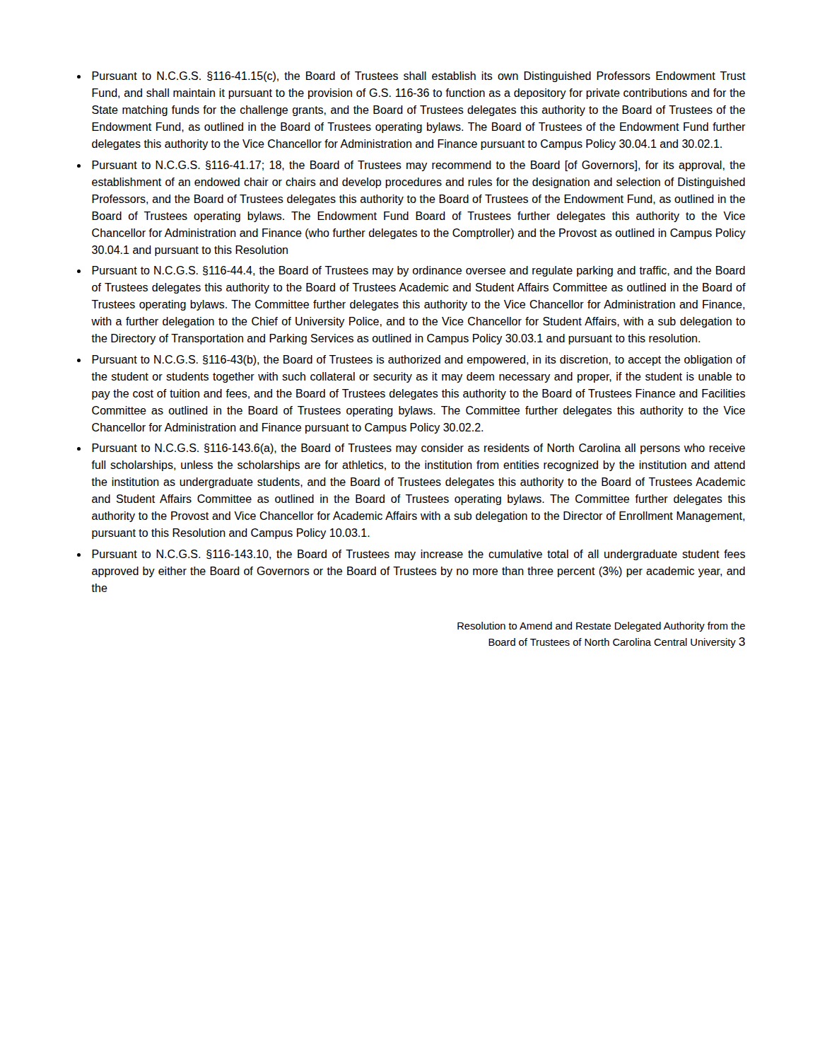Pursuant to N.C.G.S. §116-41.15(c), the Board of Trustees shall establish its own Distinguished Professors Endowment Trust Fund, and shall maintain it pursuant to the provision of G.S. 116-36 to function as a depository for private contributions and for the State matching funds for the challenge grants, and the Board of Trustees delegates this authority to the Board of Trustees of the Endowment Fund, as outlined in the Board of Trustees operating bylaws. The Board of Trustees of the Endowment Fund further delegates this authority to the Vice Chancellor for Administration and Finance pursuant to Campus Policy 30.04.1 and 30.02.1.
Pursuant to N.C.G.S. §116-41.17; 18, the Board of Trustees may recommend to the Board [of Governors], for its approval, the establishment of an endowed chair or chairs and develop procedures and rules for the designation and selection of Distinguished Professors, and the Board of Trustees delegates this authority to the Board of Trustees of the Endowment Fund, as outlined in the Board of Trustees operating bylaws. The Endowment Fund Board of Trustees further delegates this authority to the Vice Chancellor for Administration and Finance (who further delegates to the Comptroller) and the Provost as outlined in Campus Policy 30.04.1 and pursuant to this Resolution
Pursuant to N.C.G.S. §116-44.4, the Board of Trustees may by ordinance oversee and regulate parking and traffic, and the Board of Trustees delegates this authority to the Board of Trustees Academic and Student Affairs Committee as outlined in the Board of Trustees operating bylaws. The Committee further delegates this authority to the Vice Chancellor for Administration and Finance, with a further delegation to the Chief of University Police, and to the Vice Chancellor for Student Affairs, with a sub delegation to the Directory of Transportation and Parking Services as outlined in Campus Policy 30.03.1 and pursuant to this resolution.
Pursuant to N.C.G.S. §116-43(b), the Board of Trustees is authorized and empowered, in its discretion, to accept the obligation of the student or students together with such collateral or security as it may deem necessary and proper, if the student is unable to pay the cost of tuition and fees, and the Board of Trustees delegates this authority to the Board of Trustees Finance and Facilities Committee as outlined in the Board of Trustees operating bylaws. The Committee further delegates this authority to the Vice Chancellor for Administration and Finance pursuant to Campus Policy 30.02.2.
Pursuant to N.C.G.S. §116-143.6(a), the Board of Trustees may consider as residents of North Carolina all persons who receive full scholarships, unless the scholarships are for athletics, to the institution from entities recognized by the institution and attend the institution as undergraduate students, and the Board of Trustees delegates this authority to the Board of Trustees Academic and Student Affairs Committee as outlined in the Board of Trustees operating bylaws. The Committee further delegates this authority to the Provost and Vice Chancellor for Academic Affairs with a sub delegation to the Director of Enrollment Management, pursuant to this Resolution and Campus Policy 10.03.1.
Pursuant to N.C.G.S. §116-143.10, the Board of Trustees may increase the cumulative total of all undergraduate student fees approved by either the Board of Governors or the Board of Trustees by no more than three percent (3%) per academic year, and the
Resolution to Amend and Restate Delegated Authority from the
Board of Trustees of North Carolina Central University 3